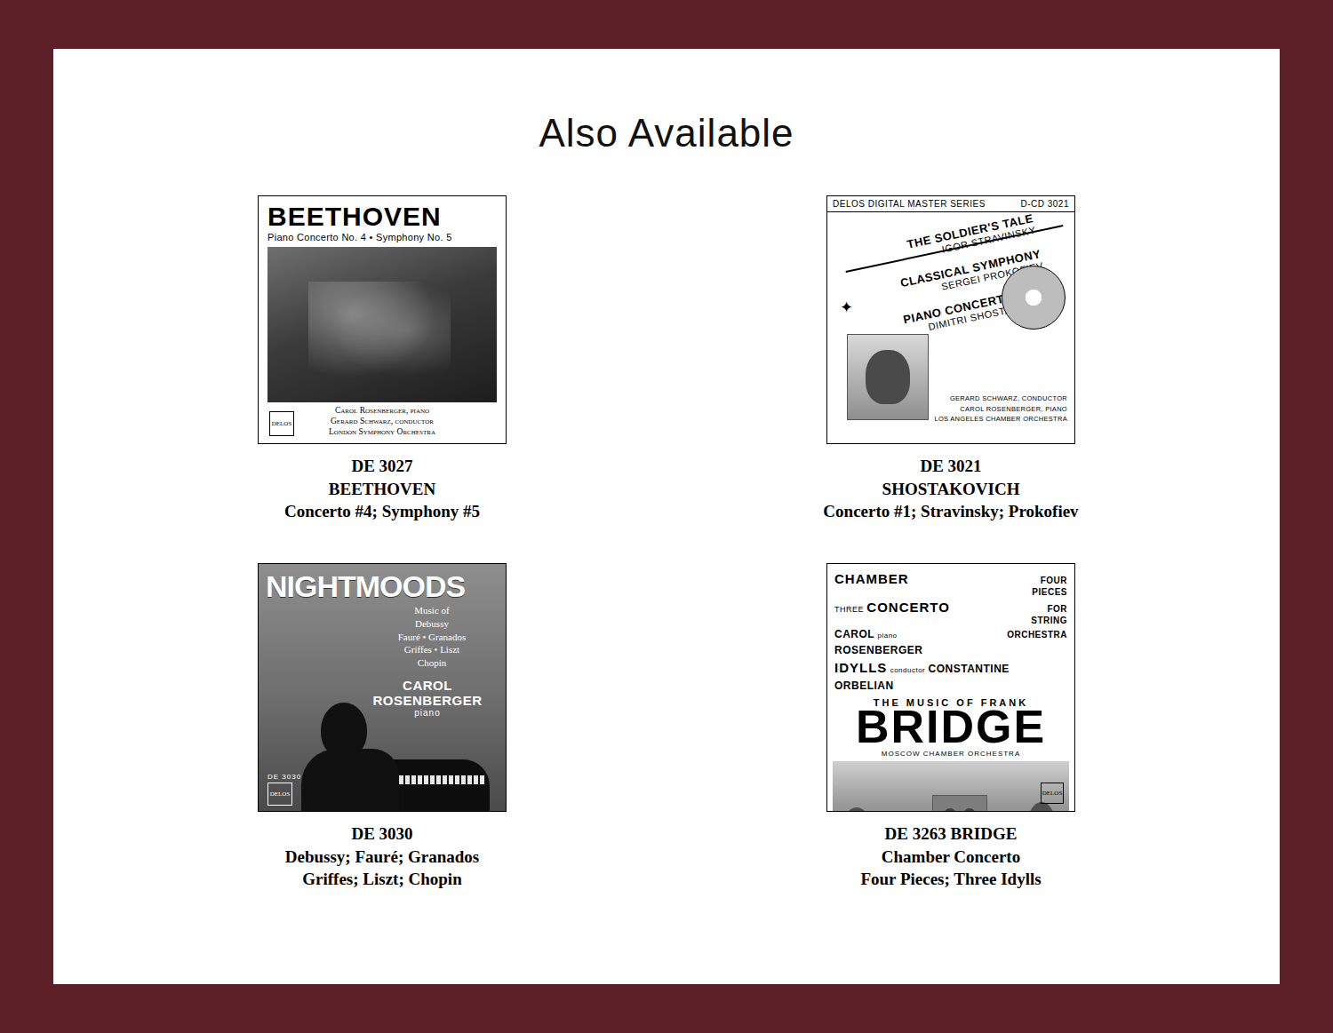Also Available
| BEETHOVEN Piano Concerto No. 4 • Symphony No. 5 Carol Rosenberger, piano Gerard Schwarz, conductor London Symphony Orchestra DELOS DE 3027 BEETHOVEN Concerto #4; Symphony #5 | DELOS DIGITAL MASTER SERIES D-CD 3021 THE SOLDIER'S TALE IGOR STRAVINSKY CLASSICAL SYMPHONY SERGEI PROKOFIEV PIANO CONCERTO NO. 1 DIMITRI SHOSTAKOVICH ✦ GERARD SCHWARZ, CONDUCTOR CAROL ROSENBERGER, PIANO LOS ANGELES CHAMBER ORCHESTRA DE 3021 SHOSTAKOVICH Concerto #1; Stravinsky; Prokofiev |
| NIGHTMOODS Music of Debussy Fauré • Granados Griffes • Liszt Chopin CAROL ROSENBERGER piano DE 3030 DELOS DE 3030 Debussy; Fauré; Granados Griffes; Liszt; Chopin | CHAMBER FOUR PIECES THREE CONCERTO FOR STRING CAROL piano ROSENBERGER ORCHESTRA IDYLLS conductor CONSTANTINE ORBELIAN THE MUSIC OF FRANK BRIDGE MOSCOW CHAMBER ORCHESTRA DELOS DE 3263 BRIDGE Chamber Concerto Four Pieces; Three Idylls |